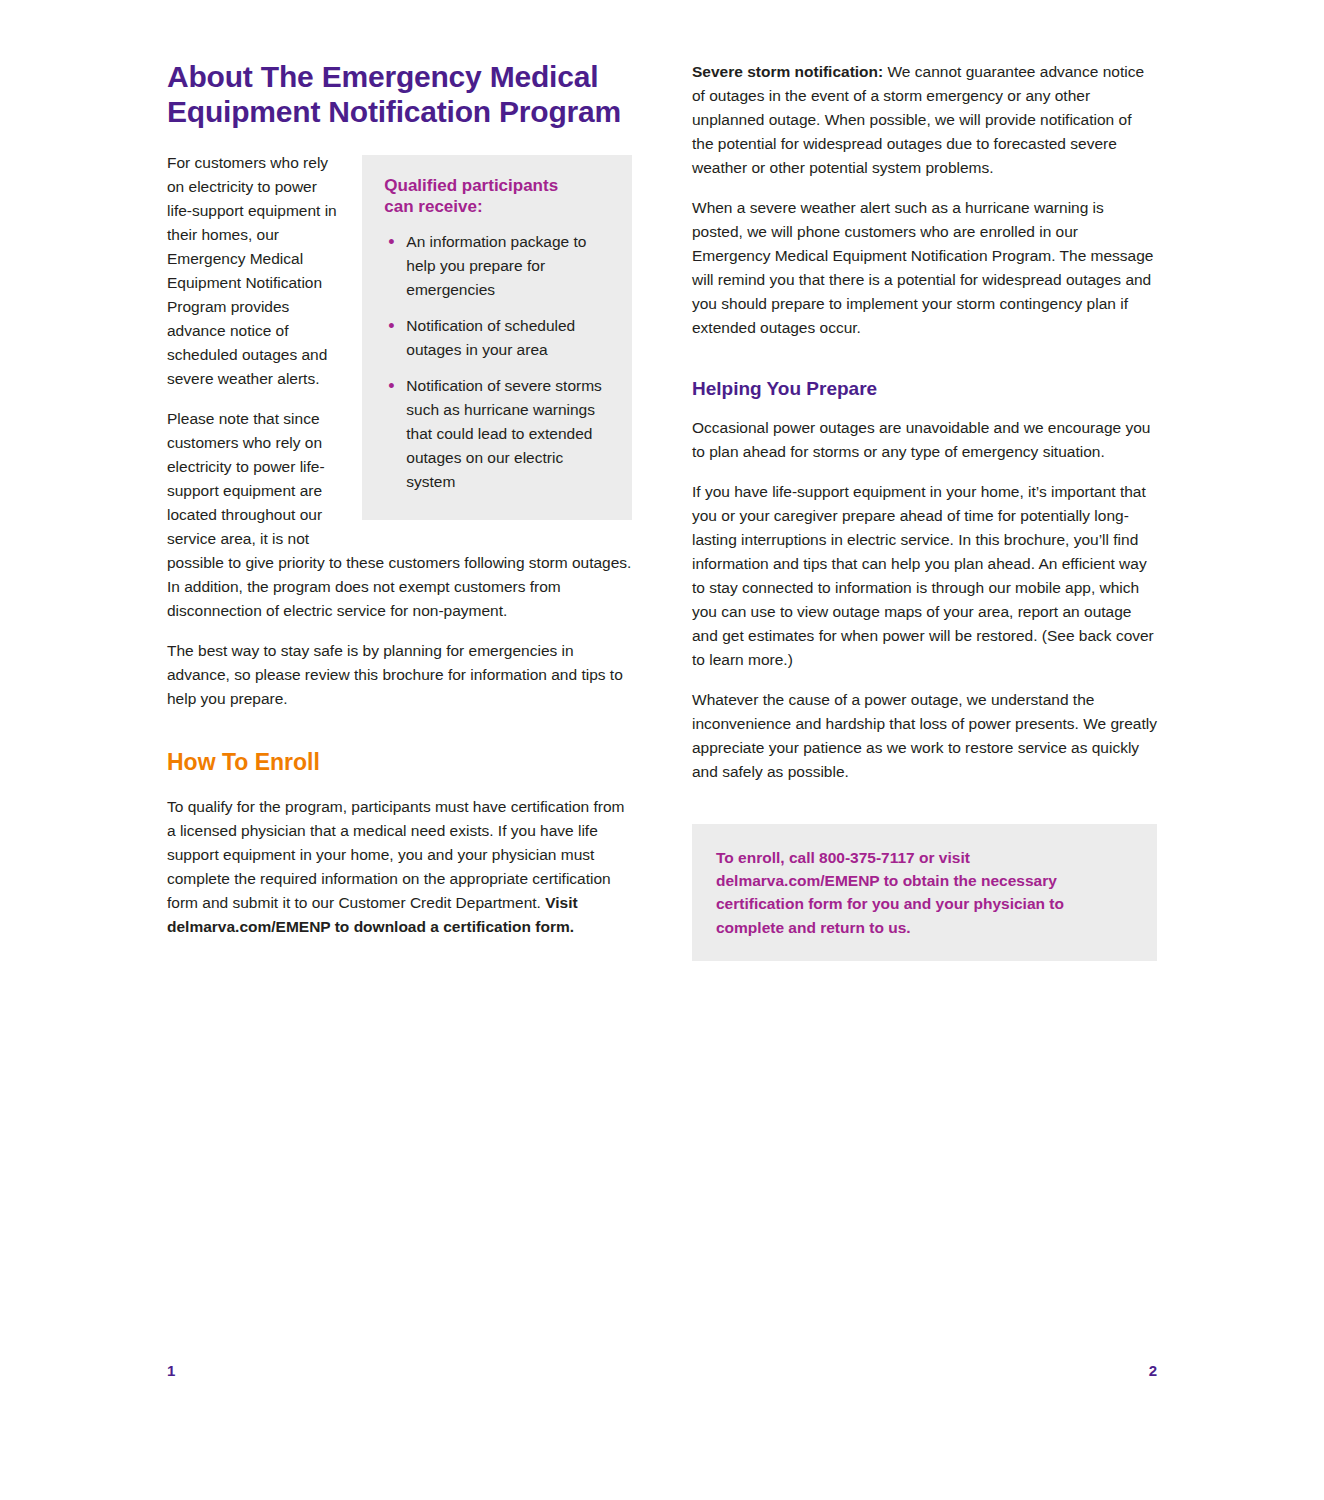About The Emergency Medical Equipment Notification Program
Qualified participants
can receive:
An information package to help you prepare for emergencies
Notification of scheduled outages in your area
Notification of severe storms such as hurricane warnings that could lead to extended outages on our electric system
For customers who rely on electricity to power life-support equipment in their homes, our Emergency Medical Equipment Notification Program provides advance notice of scheduled outages and severe weather alerts.
Please note that since customers who rely on electricity to power life-support equipment are located throughout our service area, it is not possible to give priority to these customers following storm outages. In addition, the program does not exempt customers from disconnection of electric service for non-payment.
The best way to stay safe is by planning for emergencies in advance, so please review this brochure for information and tips to help you prepare.
How To Enroll
To qualify for the program, participants must have certification from a licensed physician that a medical need exists. If you have life support equipment in your home, you and your physician must complete the required information on the appropriate certification form and submit it to our Customer Credit Department. Visit delmarva.com/EMENP to download a certification form.
Severe storm notification: We cannot guarantee advance notice of outages in the event of a storm emergency or any other unplanned outage. When possible, we will provide notification of the potential for widespread outages due to forecasted severe weather or other potential system problems.
When a severe weather alert such as a hurricane warning is posted, we will phone customers who are enrolled in our Emergency Medical Equipment Notification Program. The message will remind you that there is a potential for widespread outages and you should prepare to implement your storm contingency plan if extended outages occur.
Helping You Prepare
Occasional power outages are unavoidable and we encourage you to plan ahead for storms or any type of emergency situation.
If you have life-support equipment in your home, it’s important that you or your caregiver prepare ahead of time for potentially long-lasting interruptions in electric service. In this brochure, you’ll find information and tips that can help you plan ahead. An efficient way to stay connected to information is through our mobile app, which you can use to view outage maps of your area, report an outage and get estimates for when power will be restored. (See back cover to learn more.)
Whatever the cause of a power outage, we understand the inconvenience and hardship that loss of power presents. We greatly appreciate your patience as we work to restore service as quickly and safely as possible.
To enroll, call 800-375-7117 or visit delmarva.com/EMENP to obtain the necessary certification form for you and your physician to complete and return to us.
1
2